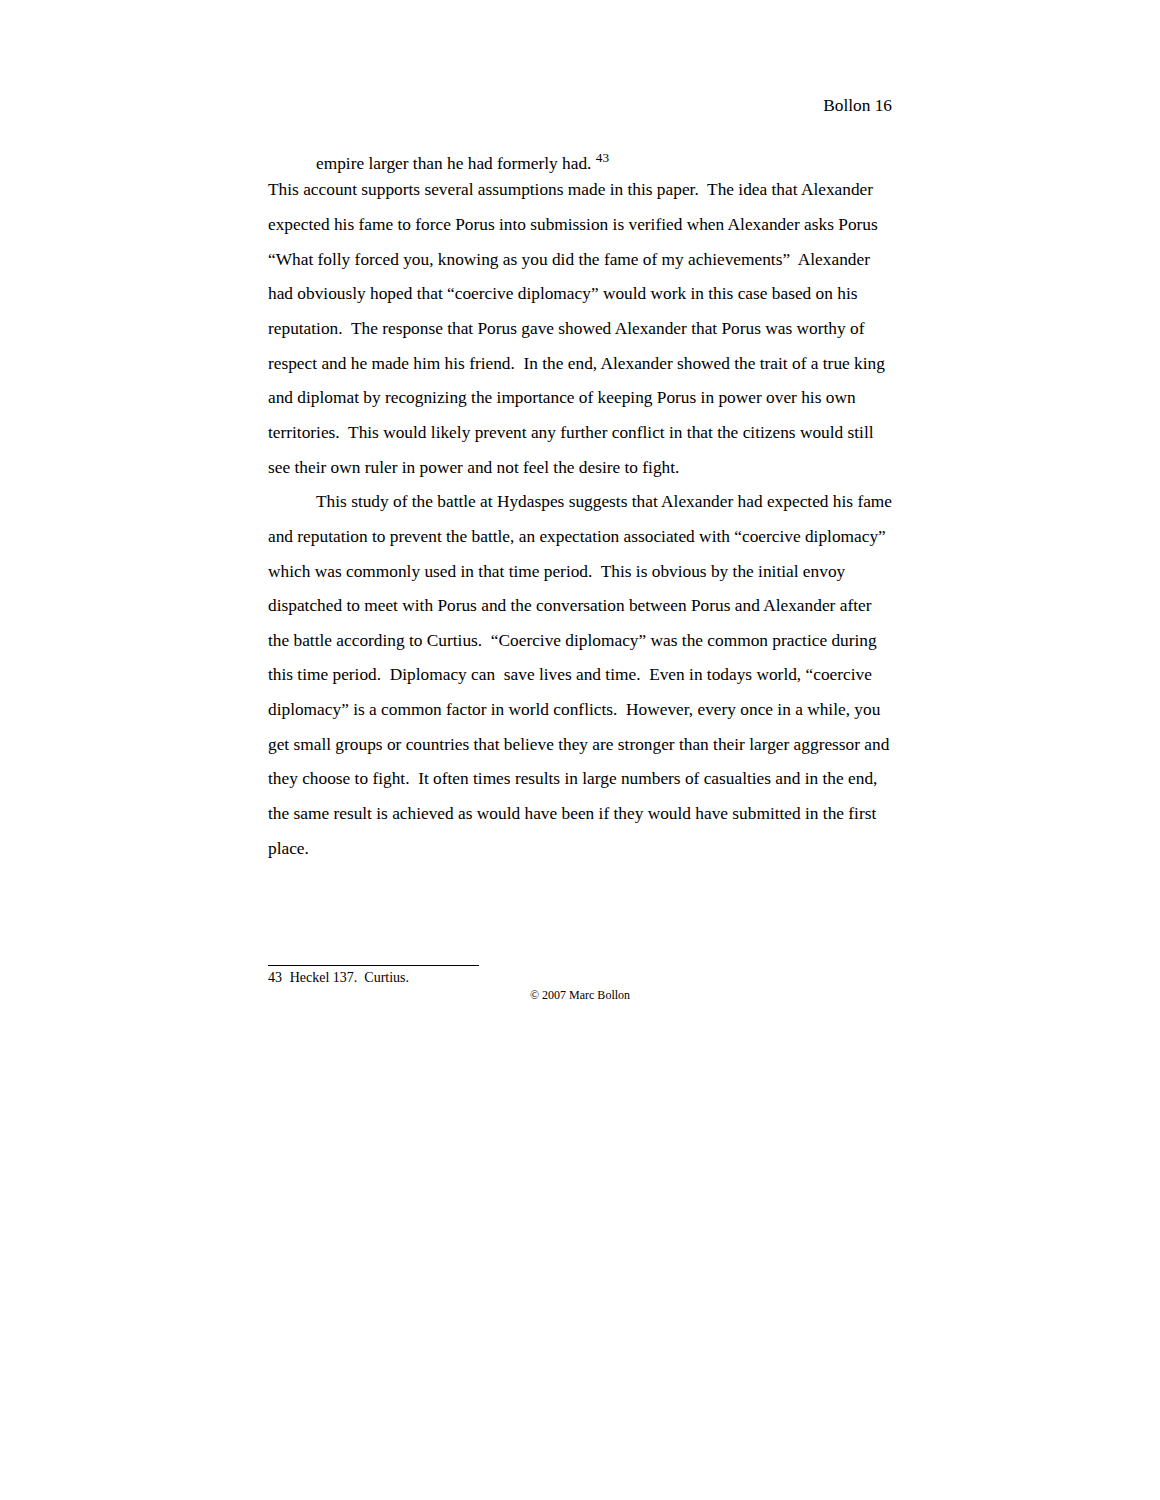Bollon 16
empire larger than he had formerly had. 43
This account supports several assumptions made in this paper. The idea that Alexander expected his fame to force Porus into submission is verified when Alexander asks Porus “What folly forced you, knowing as you did the fame of my achievements” Alexander had obviously hoped that “coercive diplomacy” would work in this case based on his reputation. The response that Porus gave showed Alexander that Porus was worthy of respect and he made him his friend. In the end, Alexander showed the trait of a true king and diplomat by recognizing the importance of keeping Porus in power over his own territories. This would likely prevent any further conflict in that the citizens would still see their own ruler in power and not feel the desire to fight.
This study of the battle at Hydaspes suggests that Alexander had expected his fame and reputation to prevent the battle, an expectation associated with “coercive diplomacy” which was commonly used in that time period. This is obvious by the initial envoy dispatched to meet with Porus and the conversation between Porus and Alexander after the battle according to Curtius. “Coercive diplomacy” was the common practice during this time period. Diplomacy can save lives and time. Even in todays world, “coercive diplomacy” is a common factor in world conflicts. However, every once in a while, you get small groups or countries that believe they are stronger than their larger aggressor and they choose to fight. It often times results in large numbers of casualties and in the end, the same result is achieved as would have been if they would have submitted in the first place.
43 Heckel 137. Curtius.
© 2007 Marc Bollon